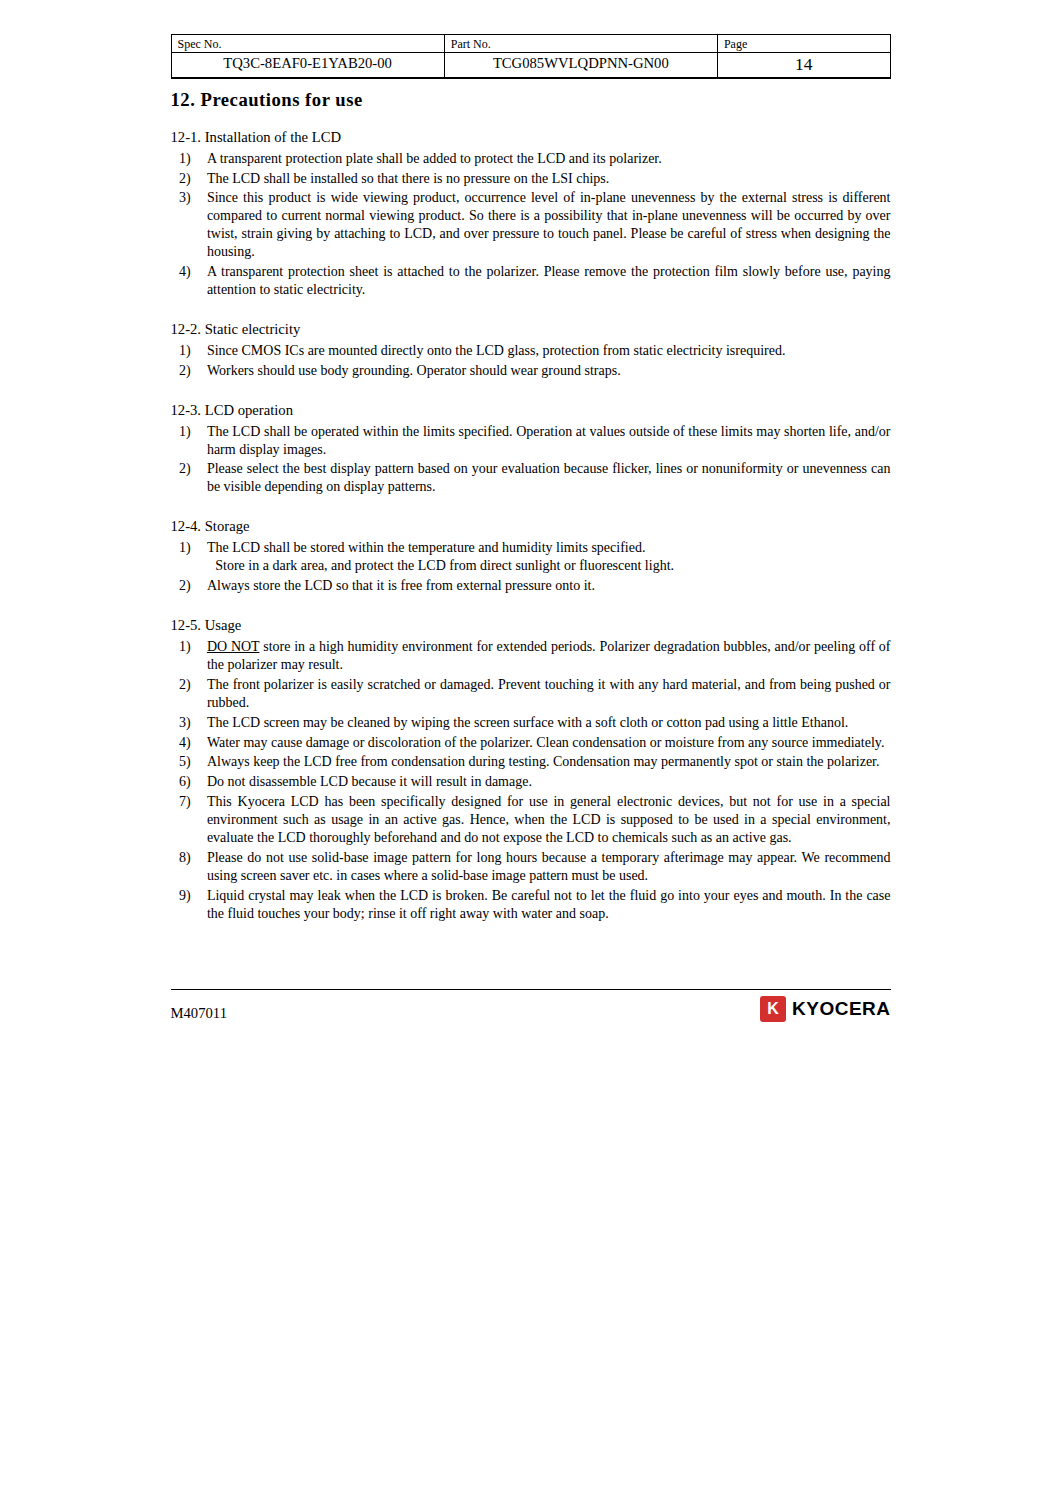| Spec No. | Part No. | Page |
| TQ3C-8EAF0-E1YAB20-00 | TCG085WVLQDPNN-GN00 | 14 |
12. Precautions for use
12-1. Installation of the LCD
1) A transparent protection plate shall be added to protect the LCD and its polarizer.
2) The LCD shall be installed so that there is no pressure on the LSI chips.
3) Since this product is wide viewing product, occurrence level of in-plane unevenness by the external stress is different compared to current normal viewing product. So there is a possibility that in-plane unevenness will be occurred by over twist, strain giving by attaching to LCD, and over pressure to touch panel. Please be careful of stress when designing the housing.
4) A transparent protection sheet is attached to the polarizer. Please remove the protection film slowly before use, paying attention to static electricity.
12-2. Static electricity
1) Since CMOS ICs are mounted directly onto the LCD glass, protection from static electricity isrequired.
2) Workers should use body grounding. Operator should wear ground straps.
12-3. LCD operation
1) The LCD shall be operated within the limits specified. Operation at values outside of these limits may shorten life, and/or harm display images.
2) Please select the best display pattern based on your evaluation because flicker, lines or nonuniformity or unevenness can be visible depending on display patterns.
12-4. Storage
1) The LCD shall be stored within the temperature and humidity limits specified. Store in a dark area, and protect the LCD from direct sunlight or fluorescent light.
2) Always store the LCD so that it is free from external pressure onto it.
12-5. Usage
1) DO NOT store in a high humidity environment for extended periods. Polarizer degradation bubbles, and/or peeling off of the polarizer may result.
2) The front polarizer is easily scratched or damaged. Prevent touching it with any hard material, and from being pushed or rubbed.
3) The LCD screen may be cleaned by wiping the screen surface with a soft cloth or cotton pad using a little Ethanol.
4) Water may cause damage or discoloration of the polarizer. Clean condensation or moisture from any source immediately.
5) Always keep the LCD free from condensation during testing. Condensation may permanently spot or stain the polarizer.
6) Do not disassemble LCD because it will result in damage.
7) This Kyocera LCD has been specifically designed for use in general electronic devices, but not for use in a special environment such as usage in an active gas. Hence, when the LCD is supposed to be used in a special environment, evaluate the LCD thoroughly beforehand and do not expose the LCD to chemicals such as an active gas.
8) Please do not use solid-base image pattern for long hours because a temporary afterimage may appear. We recommend using screen saver etc. in cases where a solid-base image pattern must be used.
9) Liquid crystal may leak when the LCD is broken. Be careful not to let the fluid go into your eyes and mouth. In the case the fluid touches your body; rinse it off right away with water and soap.
M407011
K KYOCERA